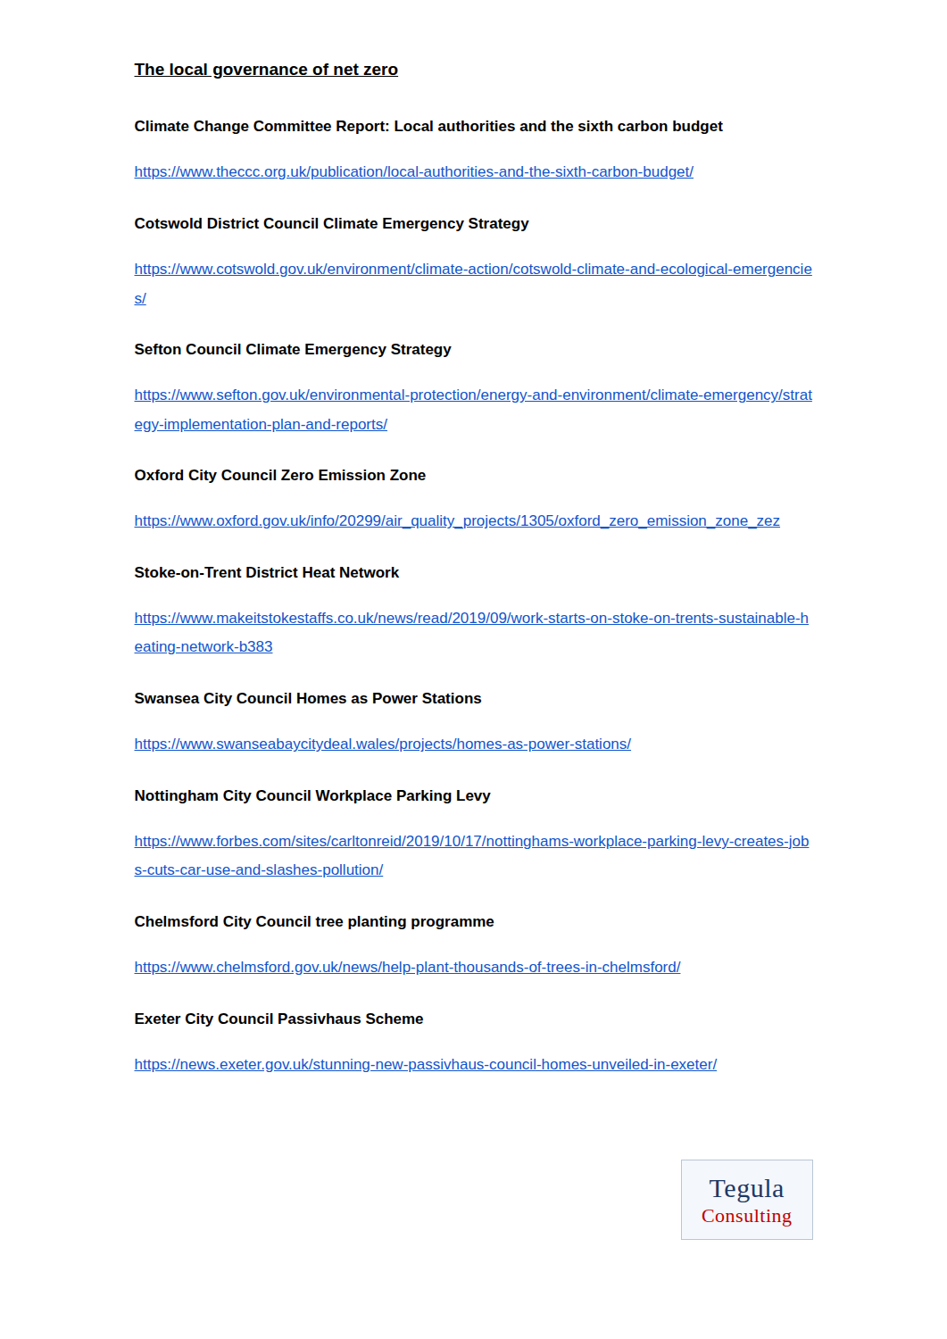The local governance of net zero
Climate Change Committee Report: Local authorities and the sixth carbon budget
https://www.theccc.org.uk/publication/local-authorities-and-the-sixth-carbon-budget/
Cotswold District Council Climate Emergency Strategy
https://www.cotswold.gov.uk/environment/climate-action/cotswold-climate-and-ecological-emergencies/
Sefton Council Climate Emergency Strategy
https://www.sefton.gov.uk/environmental-protection/energy-and-environment/climate-emergency/strategy-implementation-plan-and-reports/
Oxford City Council Zero Emission Zone
https://www.oxford.gov.uk/info/20299/air_quality_projects/1305/oxford_zero_emission_zone_zez
Stoke-on-Trent District Heat Network
https://www.makeitstokestaffs.co.uk/news/read/2019/09/work-starts-on-stoke-on-trents-sustainable-heating-network-b383
Swansea City Council Homes as Power Stations
https://www.swanseabaycitydeal.wales/projects/homes-as-power-stations/
Nottingham City Council Workplace Parking Levy
https://www.forbes.com/sites/carltonreid/2019/10/17/nottinghams-workplace-parking-levy-creates-jobs-cuts-car-use-and-slashes-pollution/
Chelmsford City Council tree planting programme
https://www.chelmsford.gov.uk/news/help-plant-thousands-of-trees-in-chelmsford/
Exeter City Council Passivhaus Scheme
https://news.exeter.gov.uk/stunning-new-passivhaus-council-homes-unveiled-in-exeter/
Tegula
Consulting